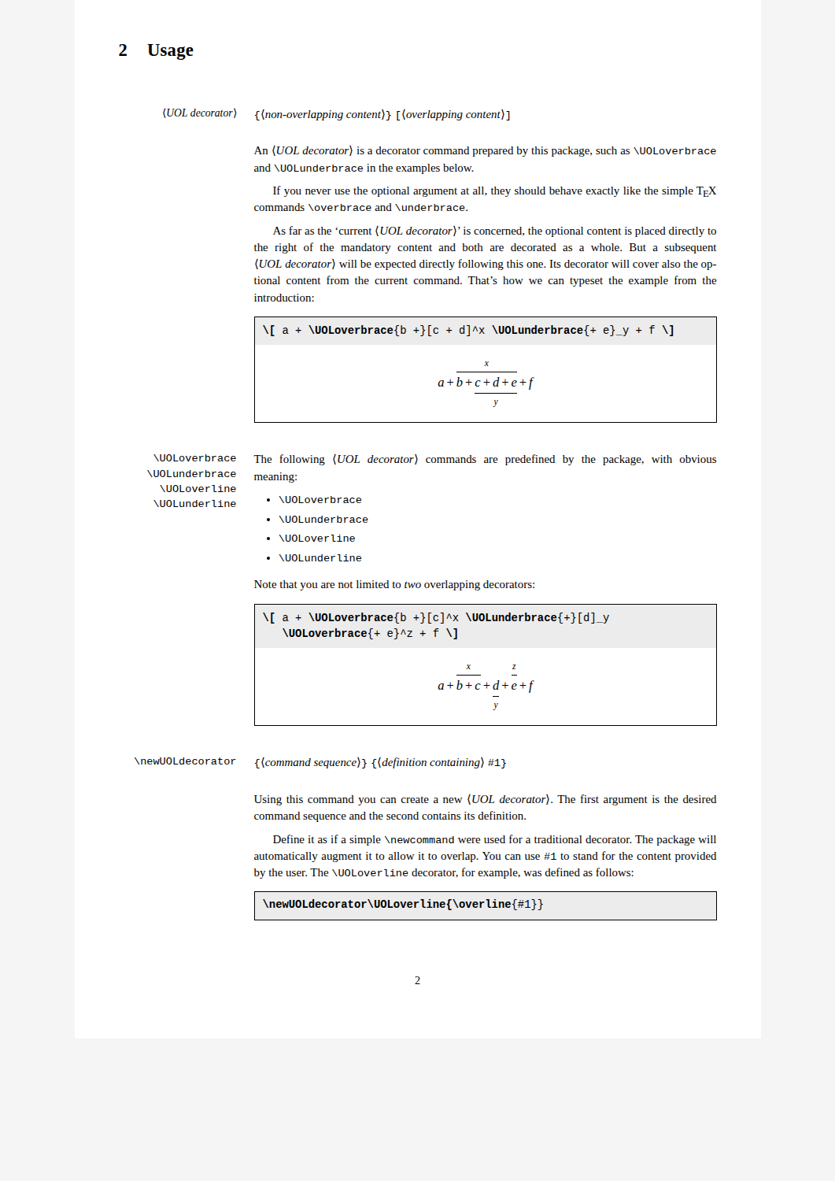2 Usage
UOL decorator
{non-overlapping content} [overlapping content]
An UOL decorator is a decorator command prepared by this package, such as \UOLoverbrace and \UOLunderbrace in the examples below.
If you never use the optional argument at all, they should behave exactly like the simple Te X commands \overbrace and \underbrace.
As far as the ‘current UOL decorator’ is concerned, the optional content is placed directly to the right of the mandatory content and both are decorated as a whole. But a subsequent UOL decorator will be expected directly following this one. Its decorator will cover also the optional content from the current command. That’s how we can typeset the example from the introduction:
\[ a + \UOLoverbrace{b +}[c + d]^x \UOLunderbrace{+ e}_y + f \]
a+b+c+d+e y x+f
\UOLoverbrace
\UOLunderbrace
\UOLoverline
\UOLunderline
The following UOL decorator commands are predefined by the package, with obvious meaning:
\UOLoverbrace
\UOLunderbrace
\UOLoverline
\UOLunderline
Note that you are not limited to two overlapping decorators:
\[ a + \UOLoverbrace{b +}[c]^x \UOLunderbrace{+}[d]_y \UOLoverbrace{+ e}^z + f \]
a+b+c x+dy+ez+f
\newUOLdecorator
{command sequence} {definition containing #1}
Using this command you can create a new UOL decorator. The first argument is the desired command sequence and the second contains its definition.
Define it as if a simple \newcommand were used for a traditional decorator. The package will automatically augment it to allow it to overlap. You can use #1 to stand for the content provided by the user. The \UOLoverline decorator, for example, was defined as follows:
\newUOLdecorator\UOLoverline{\overline{#1}}
2